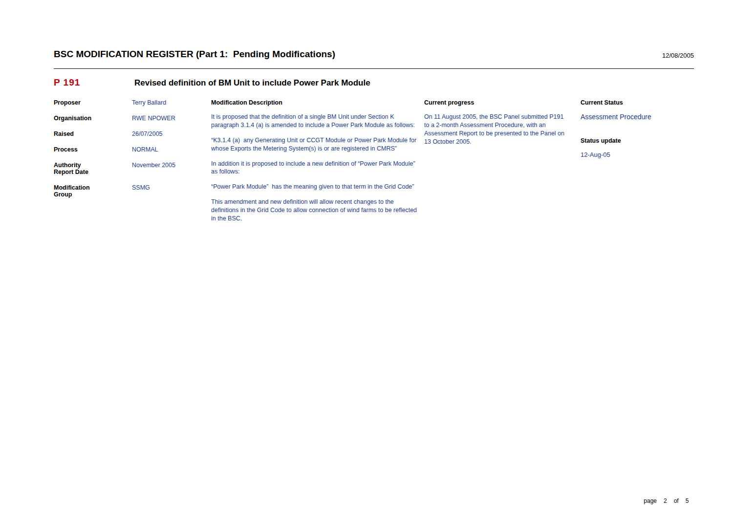BSC MODIFICATION REGISTER (Part 1: Pending Modifications)
12/08/2005
P 191
Revised definition of BM Unit to include Power Park Module
| Proposer | Terry Ballard |
| Organisation | RWE NPOWER |
| Raised | 26/07/2005 |
| Process | NORMAL |
| Authority Report Date | November 2005 |
| Modification Group | SSMG |
Modification Description
It is proposed that the definition of a single BM Unit under Section K paragraph 3.1.4 (a) is amended to include a Power Park Module as follows:
“K3.1.4 (a) any Generating Unit or CCGT Module or Power Park Module for whose Exports the Metering System(s) is or are registered in CMRS”
In addition it is proposed to include a new definition of “Power Park Module” as follows:
“Power Park Module” has the meaning given to that term in the Grid Code”
This amendment and new definition will allow recent changes to the definitions in the Grid Code to allow connection of wind farms to be reflected in the BSC.
Current progress
On 11 August 2005, the BSC Panel submitted P191 to a 2-month Assessment Procedure, with an Assessment Report to be presented to the Panel on 13 October 2005.
Current Status
Assessment Procedure
Status update
12-Aug-05
page 2 of 5